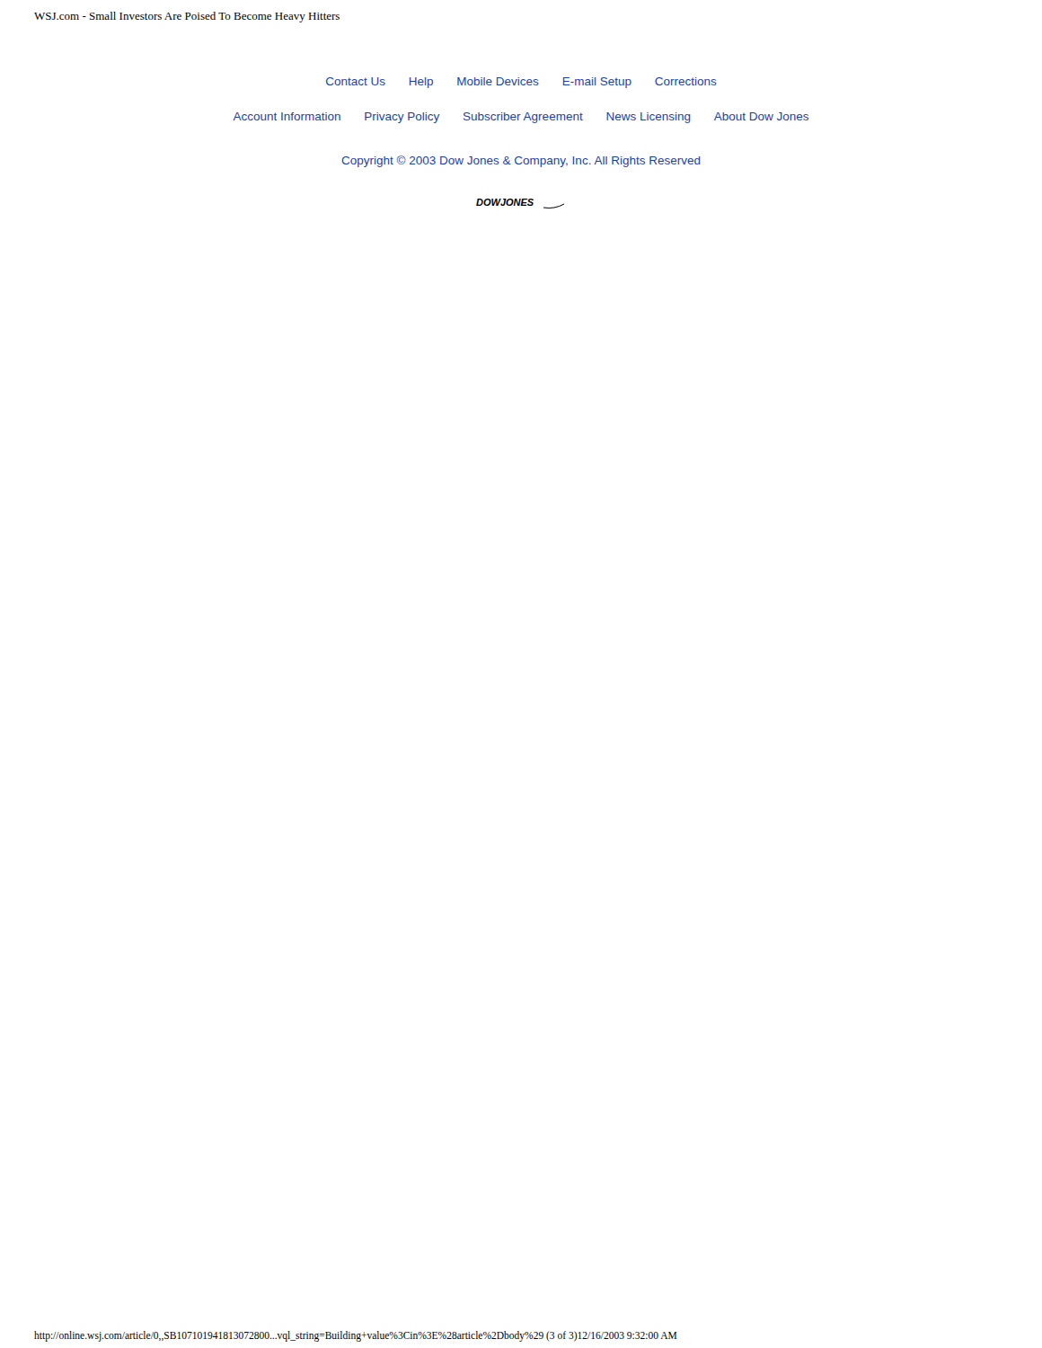WSJ.com - Small Investors Are Poised To Become Heavy Hitters
Contact Us Help Mobile Devices E-mail Setup Corrections
Account Information Privacy Policy Subscriber Agreement News Licensing About Dow Jones
Copyright © 2003 Dow Jones & Company, Inc. All Rights Reserved
http://online.wsj.com/article/0,,SB107101941813072800...vql_string=Building+value%3Cin%3E%28article%2Dbody%29 (3 of 3)12/16/2003 9:32:00 AM